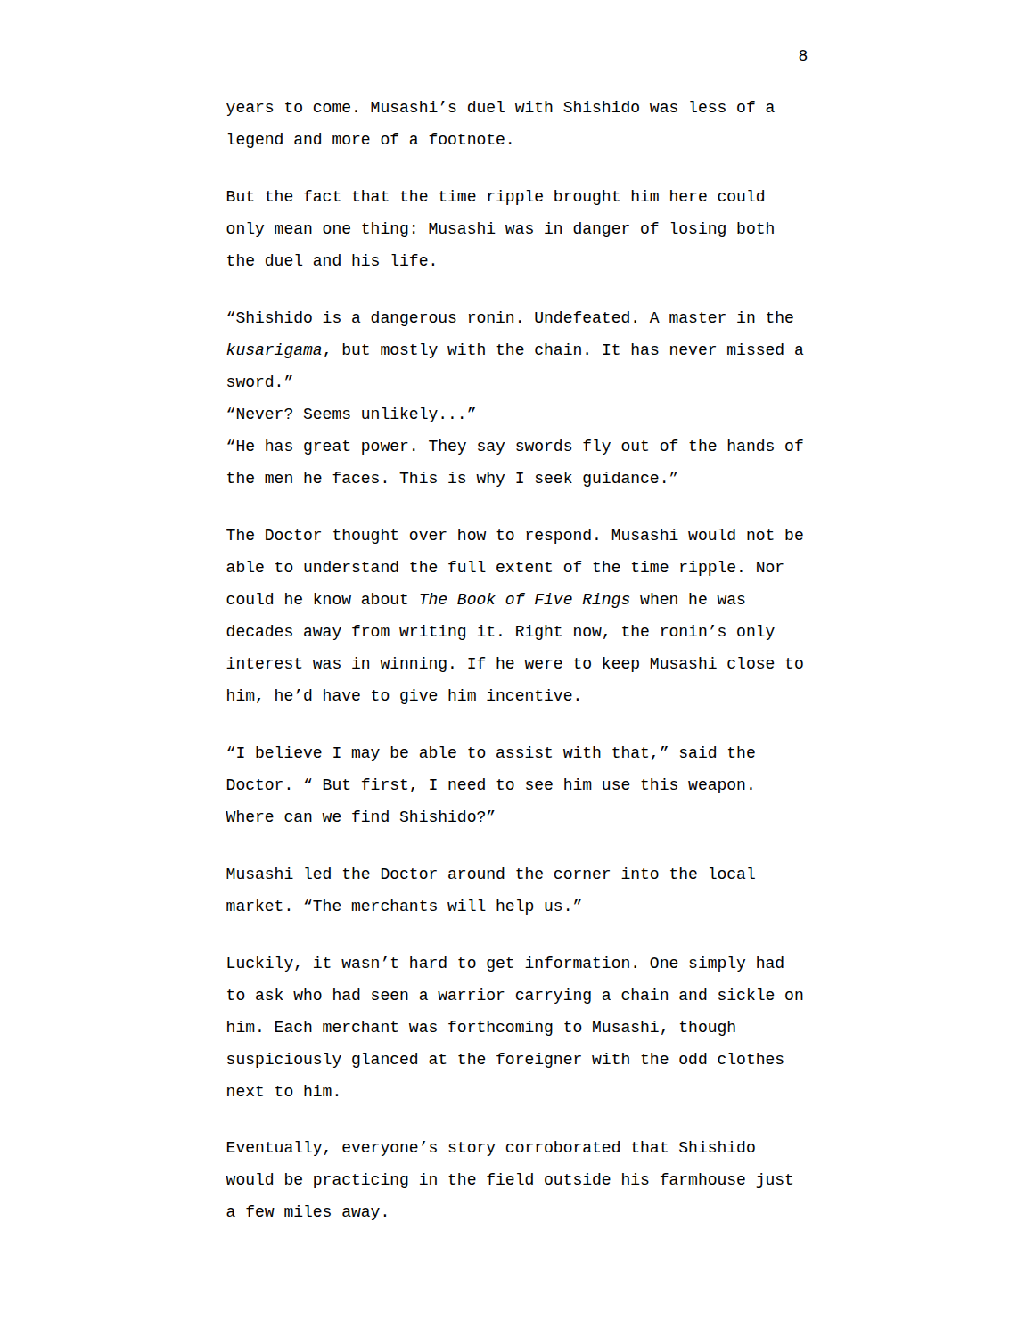8
years to come. Musashi’s duel with Shishido was less of a legend and more of a footnote.
But the fact that the time ripple brought him here could only mean one thing: Musashi was in danger of losing both the duel and his life.
“Shishido is a dangerous ronin. Undefeated. A master in the kusarigama, but mostly with the chain. It has never missed a sword.”
“Never? Seems unlikely...”
“He has great power. They say swords fly out of the hands of the men he faces. This is why I seek guidance.”
The Doctor thought over how to respond. Musashi would not be able to understand the full extent of the time ripple. Nor could he know about The Book of Five Rings when he was decades away from writing it. Right now, the ronin’s only interest was in winning. If he were to keep Musashi close to him, he’d have to give him incentive.
“I believe I may be able to assist with that,” said the Doctor. “ But first, I need to see him use this weapon. Where can we find Shishido?”
Musashi led the Doctor around the corner into the local market. “The merchants will help us.”
Luckily, it wasn’t hard to get information. One simply had to ask who had seen a warrior carrying a chain and sickle on him. Each merchant was forthcoming to Musashi, though suspiciously glanced at the foreigner with the odd clothes next to him.
Eventually, everyone’s story corroborated that Shishido would be practicing in the field outside his farmhouse just a few miles away.